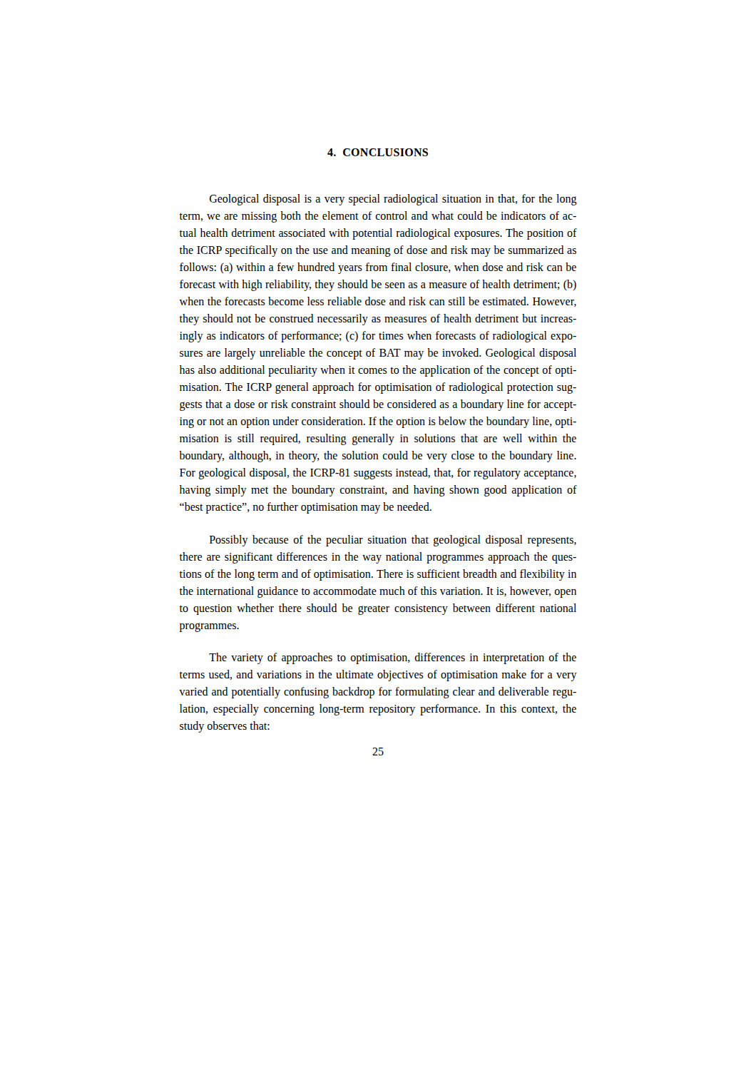4. CONCLUSIONS
Geological disposal is a very special radiological situation in that, for the long term, we are missing both the element of control and what could be indicators of actual health detriment associated with potential radiological exposures. The position of the ICRP specifically on the use and meaning of dose and risk may be summarized as follows: (a) within a few hundred years from final closure, when dose and risk can be forecast with high reliability, they should be seen as a measure of health detriment; (b) when the forecasts become less reliable dose and risk can still be estimated. However, they should not be construed necessarily as measures of health detriment but increasingly as indicators of performance; (c) for times when forecasts of radiological exposures are largely unreliable the concept of BAT may be invoked. Geological disposal has also additional peculiarity when it comes to the application of the concept of optimisation. The ICRP general approach for optimisation of radiological protection suggests that a dose or risk constraint should be considered as a boundary line for accepting or not an option under consideration. If the option is below the boundary line, optimisation is still required, resulting generally in solutions that are well within the boundary, although, in theory, the solution could be very close to the boundary line. For geological disposal, the ICRP-81 suggests instead, that, for regulatory acceptance, having simply met the boundary constraint, and having shown good application of “best practice”, no further optimisation may be needed.
Possibly because of the peculiar situation that geological disposal represents, there are significant differences in the way national programmes approach the questions of the long term and of optimisation. There is sufficient breadth and flexibility in the international guidance to accommodate much of this variation. It is, however, open to question whether there should be greater consistency between different national programmes.
The variety of approaches to optimisation, differences in interpretation of the terms used, and variations in the ultimate objectives of optimisation make for a very varied and potentially confusing backdrop for formulating clear and deliverable regulation, especially concerning long-term repository performance. In this context, the study observes that:
25